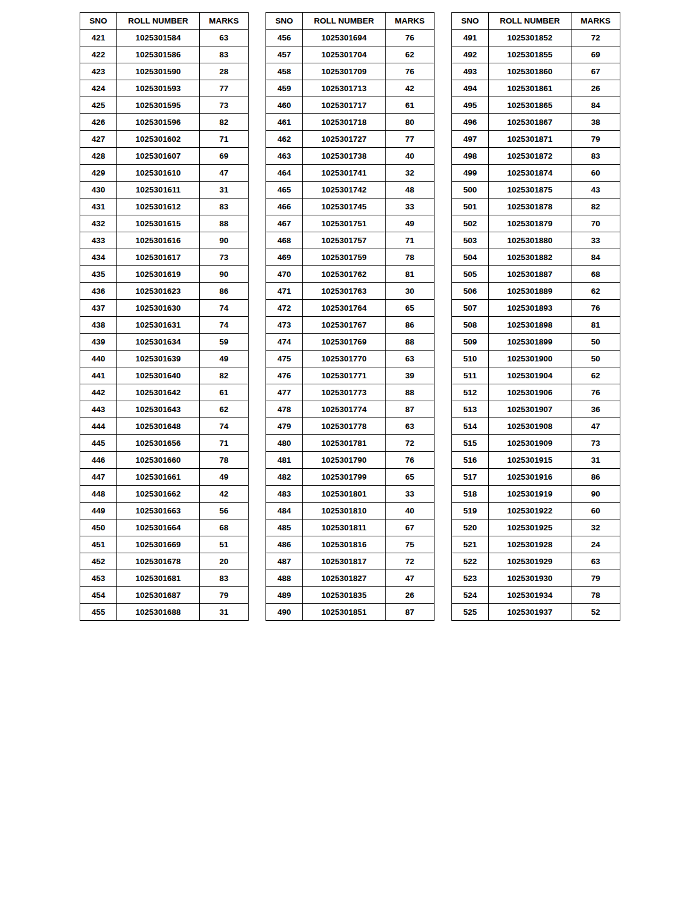| SNO | ROLL NUMBER | MARKS |
| --- | --- | --- |
| 421 | 1025301584 | 63 |
| 422 | 1025301586 | 83 |
| 423 | 1025301590 | 28 |
| 424 | 1025301593 | 77 |
| 425 | 1025301595 | 73 |
| 426 | 1025301596 | 82 |
| 427 | 1025301602 | 71 |
| 428 | 1025301607 | 69 |
| 429 | 1025301610 | 47 |
| 430 | 1025301611 | 31 |
| 431 | 1025301612 | 83 |
| 432 | 1025301615 | 88 |
| 433 | 1025301616 | 90 |
| 434 | 1025301617 | 73 |
| 435 | 1025301619 | 90 |
| 436 | 1025301623 | 86 |
| 437 | 1025301630 | 74 |
| 438 | 1025301631 | 74 |
| 439 | 1025301634 | 59 |
| 440 | 1025301639 | 49 |
| 441 | 1025301640 | 82 |
| 442 | 1025301642 | 61 |
| 443 | 1025301643 | 62 |
| 444 | 1025301648 | 74 |
| 445 | 1025301656 | 71 |
| 446 | 1025301660 | 78 |
| 447 | 1025301661 | 49 |
| 448 | 1025301662 | 42 |
| 449 | 1025301663 | 56 |
| 450 | 1025301664 | 68 |
| 451 | 1025301669 | 51 |
| 452 | 1025301678 | 20 |
| 453 | 1025301681 | 83 |
| 454 | 1025301687 | 79 |
| 455 | 1025301688 | 31 |
| SNO | ROLL NUMBER | MARKS |
| --- | --- | --- |
| 456 | 1025301694 | 76 |
| 457 | 1025301704 | 62 |
| 458 | 1025301709 | 76 |
| 459 | 1025301713 | 42 |
| 460 | 1025301717 | 61 |
| 461 | 1025301718 | 80 |
| 462 | 1025301727 | 77 |
| 463 | 1025301738 | 40 |
| 464 | 1025301741 | 32 |
| 465 | 1025301742 | 48 |
| 466 | 1025301745 | 33 |
| 467 | 1025301751 | 49 |
| 468 | 1025301757 | 71 |
| 469 | 1025301759 | 78 |
| 470 | 1025301762 | 81 |
| 471 | 1025301763 | 30 |
| 472 | 1025301764 | 65 |
| 473 | 1025301767 | 86 |
| 474 | 1025301769 | 88 |
| 475 | 1025301770 | 63 |
| 476 | 1025301771 | 39 |
| 477 | 1025301773 | 88 |
| 478 | 1025301774 | 87 |
| 479 | 1025301778 | 63 |
| 480 | 1025301781 | 72 |
| 481 | 1025301790 | 76 |
| 482 | 1025301799 | 65 |
| 483 | 1025301801 | 33 |
| 484 | 1025301810 | 40 |
| 485 | 1025301811 | 67 |
| 486 | 1025301816 | 75 |
| 487 | 1025301817 | 72 |
| 488 | 1025301827 | 47 |
| 489 | 1025301835 | 26 |
| 490 | 1025301851 | 87 |
| SNO | ROLL NUMBER | MARKS |
| --- | --- | --- |
| 491 | 1025301852 | 72 |
| 492 | 1025301855 | 69 |
| 493 | 1025301860 | 67 |
| 494 | 1025301861 | 26 |
| 495 | 1025301865 | 84 |
| 496 | 1025301867 | 38 |
| 497 | 1025301871 | 79 |
| 498 | 1025301872 | 83 |
| 499 | 1025301874 | 60 |
| 500 | 1025301875 | 43 |
| 501 | 1025301878 | 82 |
| 502 | 1025301879 | 70 |
| 503 | 1025301880 | 33 |
| 504 | 1025301882 | 84 |
| 505 | 1025301887 | 68 |
| 506 | 1025301889 | 62 |
| 507 | 1025301893 | 76 |
| 508 | 1025301898 | 81 |
| 509 | 1025301899 | 50 |
| 510 | 1025301900 | 50 |
| 511 | 1025301904 | 62 |
| 512 | 1025301906 | 76 |
| 513 | 1025301907 | 36 |
| 514 | 1025301908 | 47 |
| 515 | 1025301909 | 73 |
| 516 | 1025301915 | 31 |
| 517 | 1025301916 | 86 |
| 518 | 1025301919 | 90 |
| 519 | 1025301922 | 60 |
| 520 | 1025301925 | 32 |
| 521 | 1025301928 | 24 |
| 522 | 1025301929 | 63 |
| 523 | 1025301930 | 79 |
| 524 | 1025301934 | 78 |
| 525 | 1025301937 | 52 |